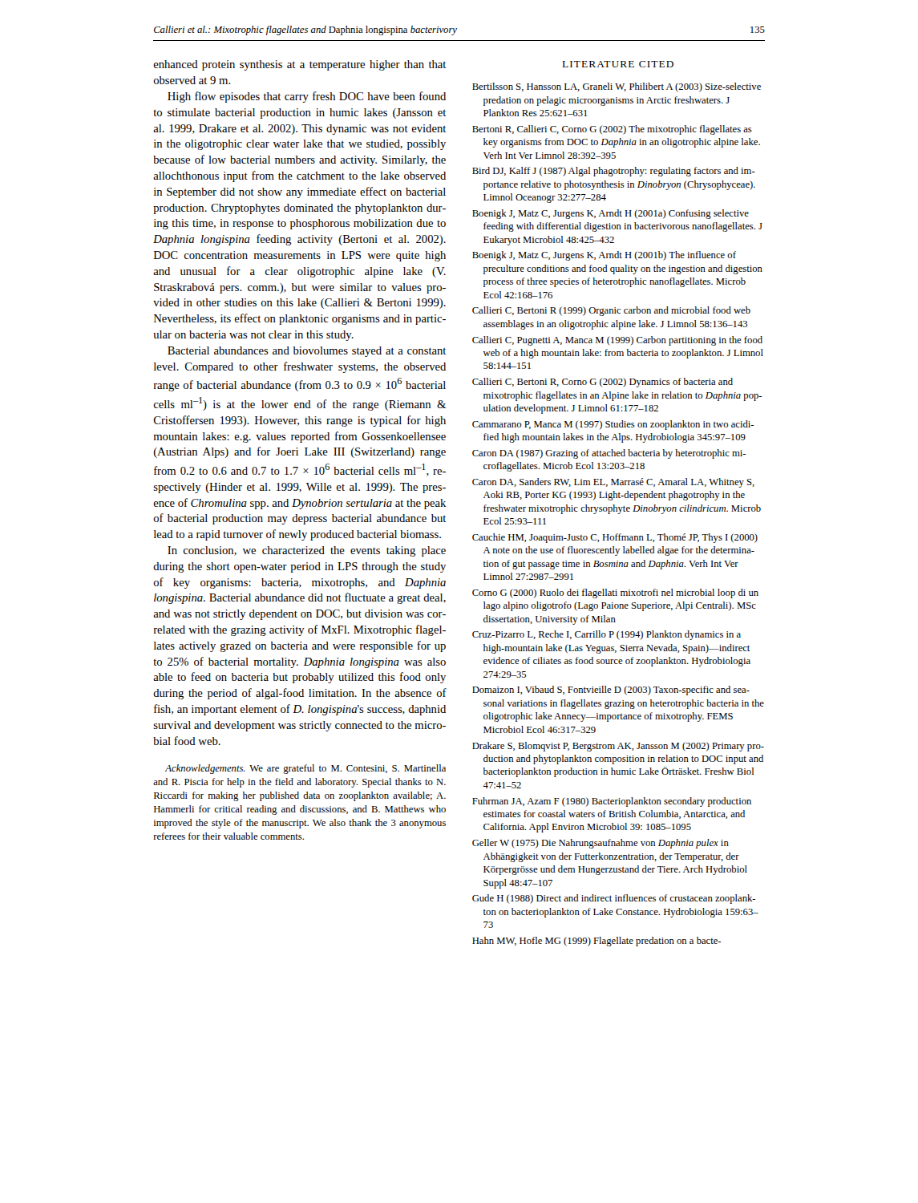Callieri et al.: Mixotrophic flagellates and Daphnia longispina bacterivory 135
enhanced protein synthesis at a temperature higher than that observed at 9 m.
High flow episodes that carry fresh DOC have been found to stimulate bacterial production in humic lakes (Jansson et al. 1999, Drakare et al. 2002). This dynamic was not evident in the oligotrophic clear water lake that we studied, possibly because of low bacterial numbers and activity. Similarly, the allochthonous input from the catchment to the lake observed in September did not show any immediate effect on bacterial production. Chryptophytes dominated the phytoplankton during this time, in response to phosphorous mobilization due to Daphnia longispina feeding activity (Bertoni et al. 2002). DOC concentration measurements in LPS were quite high and unusual for a clear oligotrophic alpine lake (V. Straskrabová pers. comm.), but were similar to values provided in other studies on this lake (Callieri & Bertoni 1999). Nevertheless, its effect on planktonic organisms and in particular on bacteria was not clear in this study.
Bacterial abundances and biovolumes stayed at a constant level. Compared to other freshwater systems, the observed range of bacterial abundance (from 0.3 to 0.9 × 106 bacterial cells ml–1) is at the lower end of the range (Riemann & Cristoffersen 1993). However, this range is typical for high mountain lakes: e.g. values reported from Gossenkoellensee (Austrian Alps) and for Joeri Lake III (Switzerland) range from 0.2 to 0.6 and 0.7 to 1.7 × 106 bacterial cells ml–1, respectively (Hinder et al. 1999, Wille et al. 1999). The presence of Chromulina spp. and Dynobrion sertularia at the peak of bacterial production may depress bacterial abundance but lead to a rapid turnover of newly produced bacterial biomass.
In conclusion, we characterized the events taking place during the short open-water period in LPS through the study of key organisms: bacteria, mixotrophs, and Daphnia longispina. Bacterial abundance did not fluctuate a great deal, and was not strictly dependent on DOC, but division was correlated with the grazing activity of MxFl. Mixotrophic flagellates actively grazed on bacteria and were responsible for up to 25% of bacterial mortality. Daphnia longispina was also able to feed on bacteria but probably utilized this food only during the period of algal-food limitation. In the absence of fish, an important element of D. longispina's success, daphnid survival and development was strictly connected to the microbial food web.
Acknowledgements. We are grateful to M. Contesini, S. Martinella and R. Piscia for help in the field and laboratory. Special thanks to N. Riccardi for making her published data on zooplankton available; A. Hammerli for critical reading and discussions, and B. Matthews who improved the style of the manuscript. We also thank the 3 anonymous referees for their valuable comments.
LITERATURE CITED
Bertilsson S, Hansson LA, Graneli W, Philibert A (2003) Size-selective predation on pelagic microorganisms in Arctic freshwaters. J Plankton Res 25:621–631
Bertoni R, Callieri C, Corno G (2002) The mixotrophic flagellates as key organisms from DOC to Daphnia in an oligotrophic alpine lake. Verh Int Ver Limnol 28:392–395
Bird DJ, Kalff J (1987) Algal phagotrophy: regulating factors and importance relative to photosynthesis in Dinobryon (Chrysophyceae). Limnol Oceanogr 32:277–284
Boenigk J, Matz C, Jurgens K, Arndt H (2001a) Confusing selective feeding with differential digestion in bacterivorous nanoflagellates. J Eukaryot Microbiol 48:425–432
Boenigk J, Matz C, Jurgens K, Arndt H (2001b) The influence of preculture conditions and food quality on the ingestion and digestion process of three species of heterotrophic nanoflagellates. Microb Ecol 42:168–176
Callieri C, Bertoni R (1999) Organic carbon and microbial food web assemblages in an oligotrophic alpine lake. J Limnol 58:136–143
Callieri C, Pugnetti A, Manca M (1999) Carbon partitioning in the food web of a high mountain lake: from bacteria to zooplankton. J Limnol 58:144–151
Callieri C, Bertoni R, Corno G (2002) Dynamics of bacteria and mixotrophic flagellates in an Alpine lake in relation to Daphnia population development. J Limnol 61:177–182
Cammarano P, Manca M (1997) Studies on zooplankton in two acidified high mountain lakes in the Alps. Hydrobiologia 345:97–109
Caron DA (1987) Grazing of attached bacteria by heterotrophic microflagellates. Microb Ecol 13:203–218
Caron DA, Sanders RW, Lim EL, Marrasé C, Amaral LA, Whitney S, Aoki RB, Porter KG (1993) Light-dependent phagotrophy in the freshwater mixotrophic chrysophyte Dinobryon cilindricum. Microb Ecol 25:93–111
Cauchie HM, Joaquim-Justo C, Hoffmann L, Thomé JP, Thys I (2000) A note on the use of fluorescently labelled algae for the determination of gut passage time in Bosmina and Daphnia. Verh Int Ver Limnol 27:2987–2991
Corno G (2000) Ruolo dei flagellati mixotrofi nel microbial loop di un lago alpino oligotrofo (Lago Paione Superiore, Alpi Centrali). MSc dissertation, University of Milan
Cruz-Pizarro L, Reche I, Carrillo P (1994) Plankton dynamics in a high-mountain lake (Las Yeguas, Sierra Nevada, Spain)—indirect evidence of ciliates as food source of zooplankton. Hydrobiologia 274:29–35
Domaizon I, Vibaud S, Fontvieille D (2003) Taxon-specific and seasonal variations in flagellates grazing on heterotrophic bacteria in the oligotrophic lake Annecy—importance of mixotrophy. FEMS Microbiol Ecol 46:317–329
Drakare S, Blomqvist P, Bergstrom AK, Jansson M (2002) Primary production and phytoplankton composition in relation to DOC input and bacterioplankton production in humic Lake Örträsket. Freshw Biol 47:41–52
Fuhrman JA, Azam F (1980) Bacterioplankton secondary production estimates for coastal waters of British Columbia, Antarctica, and California. Appl Environ Microbiol 39: 1085–1095
Geller W (1975) Die Nahrungsaufnahme von Daphnia pulex in Abhängigkeit von der Futterkonzentration, der Temperatur, der Körpergrösse und dem Hungerzustand der Tiere. Arch Hydrobiol Suppl 48:47–107
Gude H (1988) Direct and indirect influences of crustacean zooplankton on bacterioplankton of Lake Constance. Hydrobiologia 159:63–73
Hahn MW, Hofle MG (1999) Flagellate predation on a bacte-